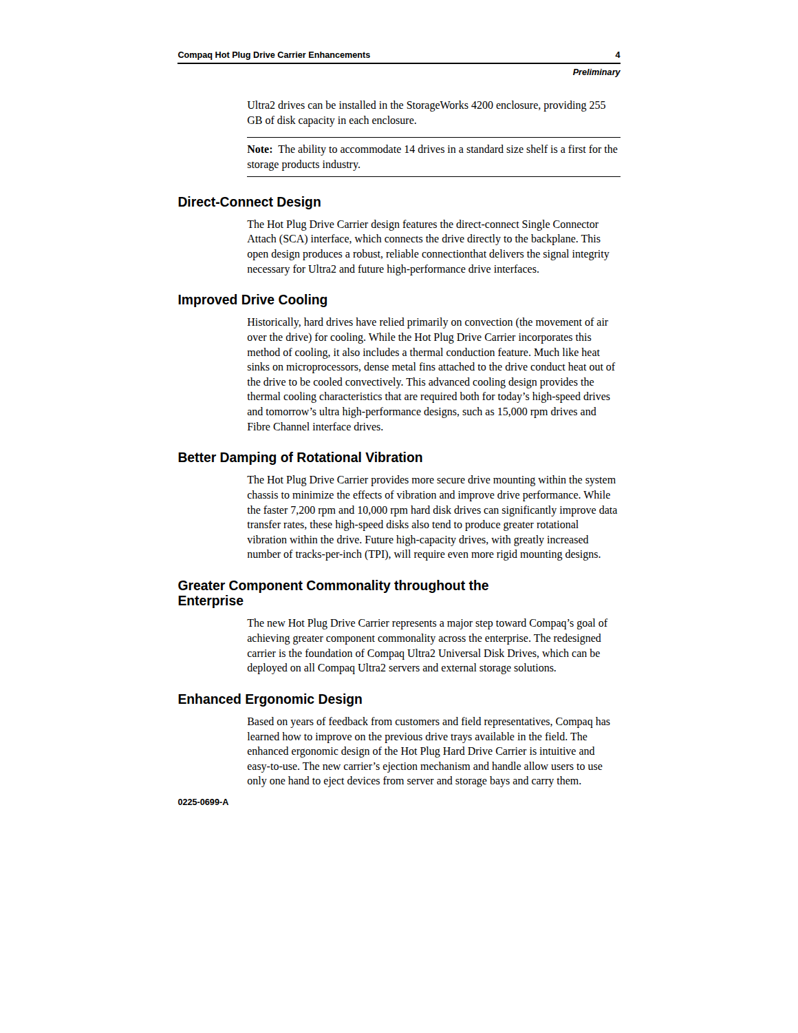Compaq Hot Plug Drive Carrier Enhancements 4
Preliminary
Ultra2 drives can be installed in the StorageWorks 4200 enclosure, providing 255 GB of disk capacity in each enclosure.
Note: The ability to accommodate 14 drives in a standard size shelf is a first for the storage products industry.
Direct-Connect Design
The Hot Plug Drive Carrier design features the direct-connect Single Connector Attach (SCA) interface, which connects the drive directly to the backplane. This open design produces a robust, reliable connectionthat delivers the signal integrity necessary for Ultra2 and future high-performance drive interfaces.
Improved Drive Cooling
Historically, hard drives have relied primarily on convection (the movement of air over the drive) for cooling. While the Hot Plug Drive Carrier incorporates this method of cooling, it also includes a thermal conduction feature. Much like heat sinks on microprocessors, dense metal fins attached to the drive conduct heat out of the drive to be cooled convectively. This advanced cooling design provides the thermal cooling characteristics that are required both for today’s high-speed drives and tomorrow’s ultra high-performance designs, such as 15,000 rpm drives and Fibre Channel interface drives.
Better Damping of Rotational Vibration
The Hot Plug Drive Carrier provides more secure drive mounting within the system chassis to minimize the effects of vibration and improve drive performance. While the faster 7,200 rpm and 10,000 rpm hard disk drives can significantly improve data transfer rates, these high-speed disks also tend to produce greater rotational vibration within the drive. Future high-capacity drives, with greatly increased number of tracks-per-inch (TPI), will require even more rigid mounting designs.
Greater Component Commonality throughout the
Enterprise
The new Hot Plug Drive Carrier represents a major step toward Compaq’s goal of achieving greater component commonality across the enterprise. The redesigned carrier is the foundation of Compaq Ultra2 Universal Disk Drives, which can be deployed on all Compaq Ultra2 servers and external storage solutions.
Enhanced Ergonomic Design
Based on years of feedback from customers and field representatives, Compaq has learned how to improve on the previous drive trays available in the field. The enhanced ergonomic design of the Hot Plug Hard Drive Carrier is intuitive and easy-to-use. The new carrier’s ejection mechanism and handle allow users to use only one hand to eject devices from server and storage bays and carry them.
0225-0699-A